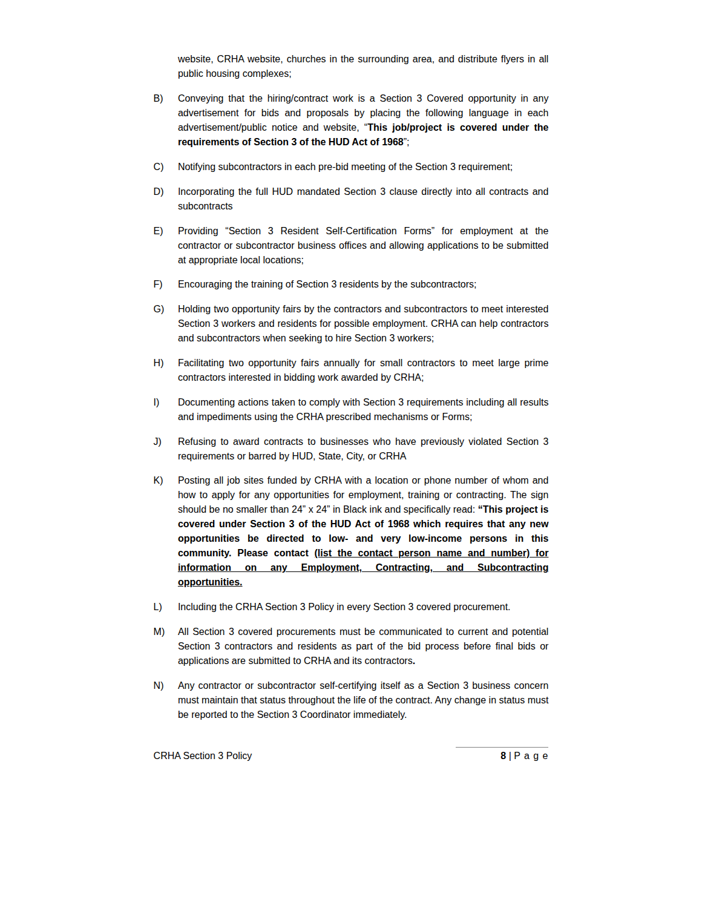website, CRHA website, churches in the surrounding area, and distribute flyers in all public housing complexes;
B) Conveying that the hiring/contract work is a Section 3 Covered opportunity in any advertisement for bids and proposals by placing the following language in each advertisement/public notice and website, “This job/project is covered under the requirements of Section 3 of the HUD Act of 1968”;
C) Notifying subcontractors in each pre-bid meeting of the Section 3 requirement;
D) Incorporating the full HUD mandated Section 3 clause directly into all contracts and subcontracts
E) Providing “Section 3 Resident Self-Certification Forms” for employment at the contractor or subcontractor business offices and allowing applications to be submitted at appropriate local locations;
F) Encouraging the training of Section 3 residents by the subcontractors;
G) Holding two opportunity fairs by the contractors and subcontractors to meet interested Section 3 workers and residents for possible employment. CRHA can help contractors and subcontractors when seeking to hire Section 3 workers;
H) Facilitating two opportunity fairs annually for small contractors to meet large prime contractors interested in bidding work awarded by CRHA;
I) Documenting actions taken to comply with Section 3 requirements including all results and impediments using the CRHA prescribed mechanisms or Forms;
J) Refusing to award contracts to businesses who have previously violated Section 3 requirements or barred by HUD, State, City, or CRHA
K) Posting all job sites funded by CRHA with a location or phone number of whom and how to apply for any opportunities for employment, training or contracting. The sign should be no smaller than 24” x 24” in Black ink and specifically read: “This project is covered under Section 3 of the HUD Act of 1968 which requires that any new opportunities be directed to low- and very low-income persons in this community. Please contact (list the contact person name and number) for information on any Employment, Contracting, and Subcontracting opportunities.
L) Including the CRHA Section 3 Policy in every Section 3 covered procurement.
M) All Section 3 covered procurements must be communicated to current and potential Section 3 contractors and residents as part of the bid process before final bids or applications are submitted to CRHA and its contractors.
N) Any contractor or subcontractor self-certifying itself as a Section 3 business concern must maintain that status throughout the life of the contract. Any change in status must be reported to the Section 3 Coordinator immediately.
CRHA Section 3 Policy
8 | P a g e